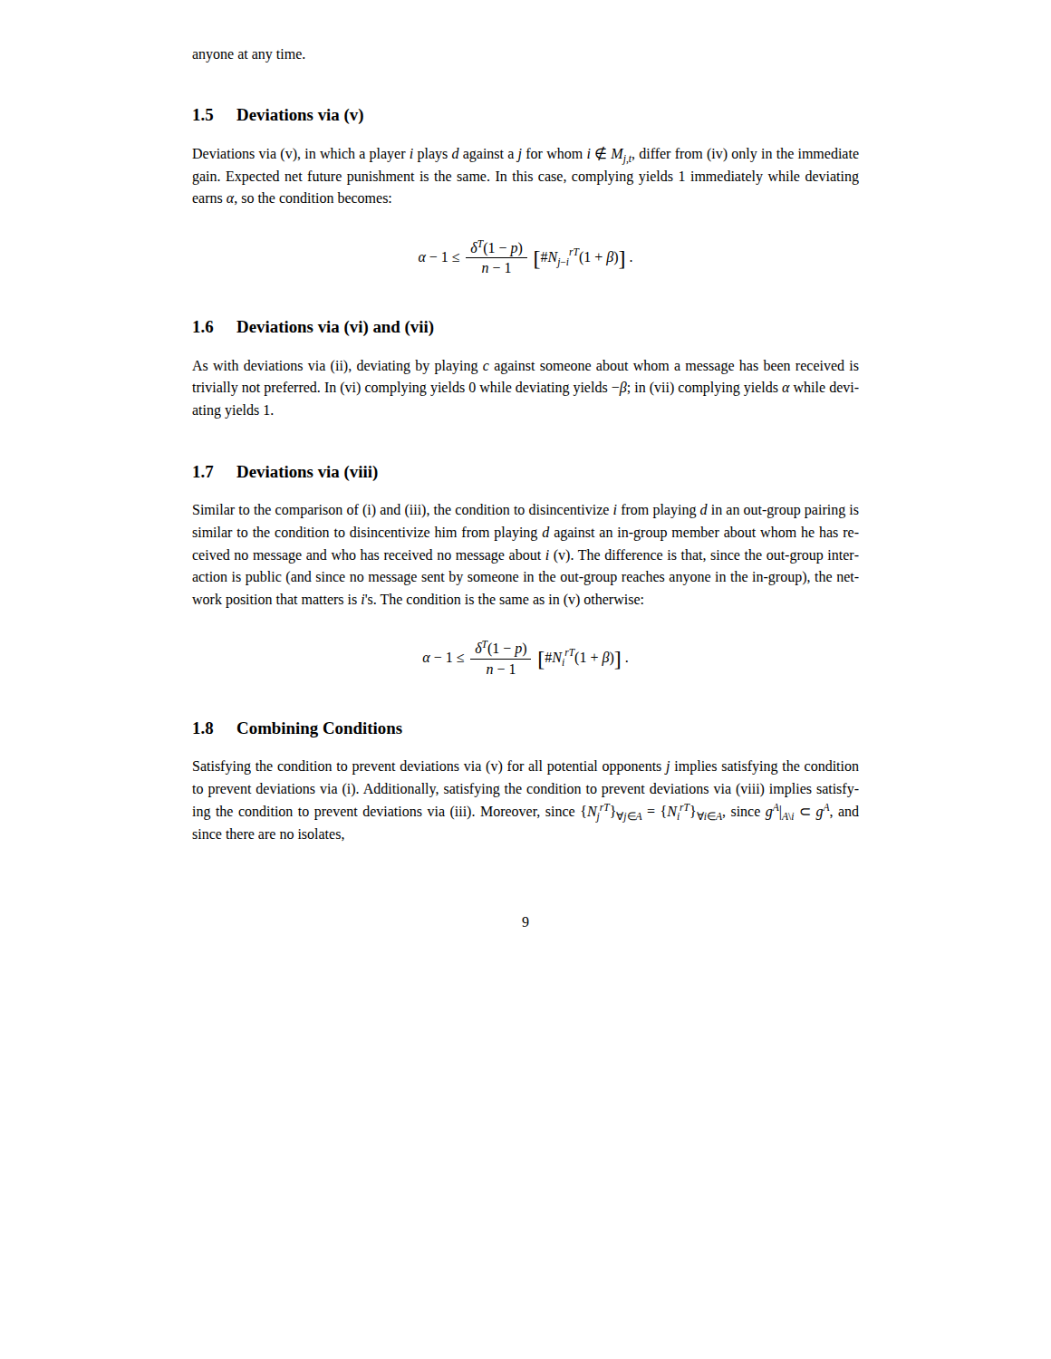anyone at any time.
1.5 Deviations via (v)
Deviations via (v), in which a player i plays d against a j for whom i ∉ Mj,t, differ from (iv) only in the immediate gain. Expected net future punishment is the same. In this case, complying yields 1 immediately while deviating earns α, so the condition becomes:
α − 1 ≤ δT(1 − p) n − 1 [#Nj−irT(1 + β)] .
1.6 Deviations via (vi) and (vii)
As with deviations via (ii), deviating by playing c against someone about whom a message has been received is trivially not preferred. In (vi) complying yields 0 while deviating yields −β; in (vii) complying yields α while deviating yields 1.
1.7 Deviations via (viii)
Similar to the comparison of (i) and (iii), the condition to disincentivize i from playing d in an out-group pairing is similar to the condition to disincentivize him from playing d against an in-group member about whom he has received no message and who has received no message about i (v). The difference is that, since the out-group interaction is public (and since no message sent by someone in the out-group reaches anyone in the in-group), the network position that matters is i's. The condition is the same as in (v) otherwise:
α − 1 ≤ δT(1 − p) n − 1 [#NirT(1 + β)] .
1.8 Combining Conditions
Satisfying the condition to prevent deviations via (v) for all potential opponents j implies satisfying the condition to prevent deviations via (i). Additionally, satisfying the condition to prevent deviations via (viii) implies satisfying the condition to prevent deviations via (iii). Moreover, since {NjrT}∀j∈A = {NirT}∀i∈A, since gA|A\i ⊂ gA, and since there are no isolates,
9